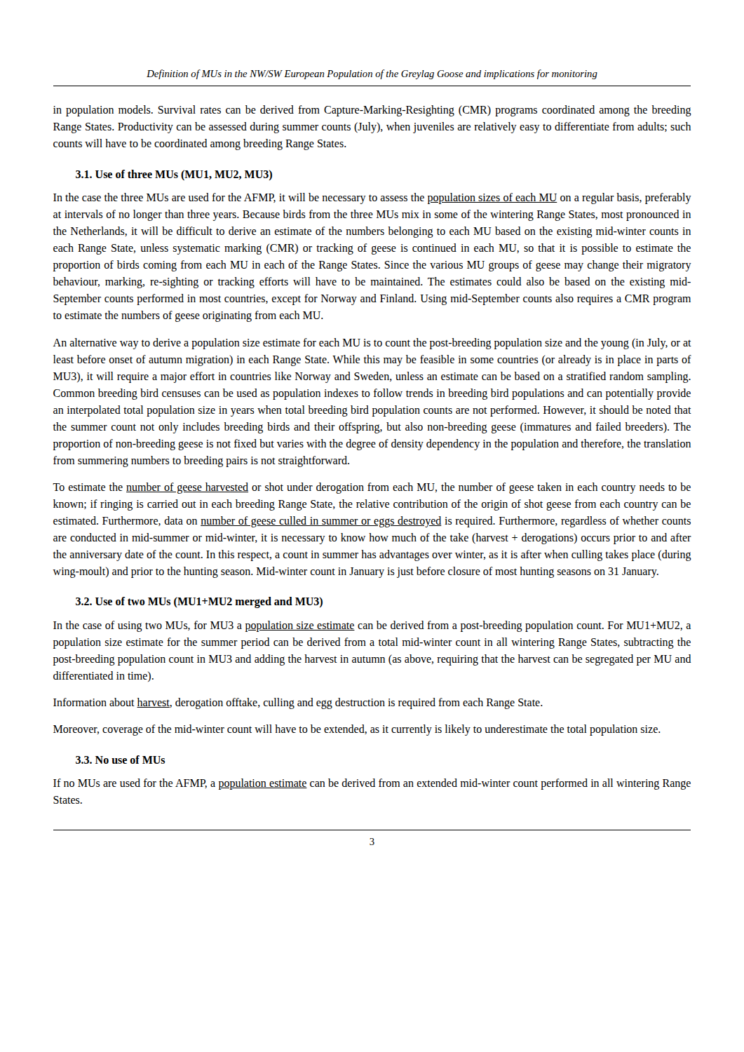Definition of MUs in the NW/SW European Population of the Greylag Goose and implications for monitoring
in population models. Survival rates can be derived from Capture-Marking-Resighting (CMR) programs coordinated among the breeding Range States. Productivity can be assessed during summer counts (July), when juveniles are relatively easy to differentiate from adults; such counts will have to be coordinated among breeding Range States.
3.1. Use of three MUs (MU1, MU2, MU3)
In the case the three MUs are used for the AFMP, it will be necessary to assess the population sizes of each MU on a regular basis, preferably at intervals of no longer than three years. Because birds from the three MUs mix in some of the wintering Range States, most pronounced in the Netherlands, it will be difficult to derive an estimate of the numbers belonging to each MU based on the existing mid-winter counts in each Range State, unless systematic marking (CMR) or tracking of geese is continued in each MU, so that it is possible to estimate the proportion of birds coming from each MU in each of the Range States. Since the various MU groups of geese may change their migratory behaviour, marking, re-sighting or tracking efforts will have to be maintained. The estimates could also be based on the existing mid-September counts performed in most countries, except for Norway and Finland. Using mid-September counts also requires a CMR program to estimate the numbers of geese originating from each MU.
An alternative way to derive a population size estimate for each MU is to count the post-breeding population size and the young (in July, or at least before onset of autumn migration) in each Range State. While this may be feasible in some countries (or already is in place in parts of MU3), it will require a major effort in countries like Norway and Sweden, unless an estimate can be based on a stratified random sampling. Common breeding bird censuses can be used as population indexes to follow trends in breeding bird populations and can potentially provide an interpolated total population size in years when total breeding bird population counts are not performed. However, it should be noted that the summer count not only includes breeding birds and their offspring, but also non-breeding geese (immatures and failed breeders). The proportion of non-breeding geese is not fixed but varies with the degree of density dependency in the population and therefore, the translation from summering numbers to breeding pairs is not straightforward.
To estimate the number of geese harvested or shot under derogation from each MU, the number of geese taken in each country needs to be known; if ringing is carried out in each breeding Range State, the relative contribution of the origin of shot geese from each country can be estimated. Furthermore, data on number of geese culled in summer or eggs destroyed is required. Furthermore, regardless of whether counts are conducted in mid-summer or mid-winter, it is necessary to know how much of the take (harvest + derogations) occurs prior to and after the anniversary date of the count. In this respect, a count in summer has advantages over winter, as it is after when culling takes place (during wing-moult) and prior to the hunting season. Mid-winter count in January is just before closure of most hunting seasons on 31 January.
3.2. Use of two MUs (MU1+MU2 merged and MU3)
In the case of using two MUs, for MU3 a population size estimate can be derived from a post-breeding population count. For MU1+MU2, a population size estimate for the summer period can be derived from a total mid-winter count in all wintering Range States, subtracting the post-breeding population count in MU3 and adding the harvest in autumn (as above, requiring that the harvest can be segregated per MU and differentiated in time).
Information about harvest, derogation offtake, culling and egg destruction is required from each Range State.
Moreover, coverage of the mid-winter count will have to be extended, as it currently is likely to underestimate the total population size.
3.3. No use of MUs
If no MUs are used for the AFMP, a population estimate can be derived from an extended mid-winter count performed in all wintering Range States.
3